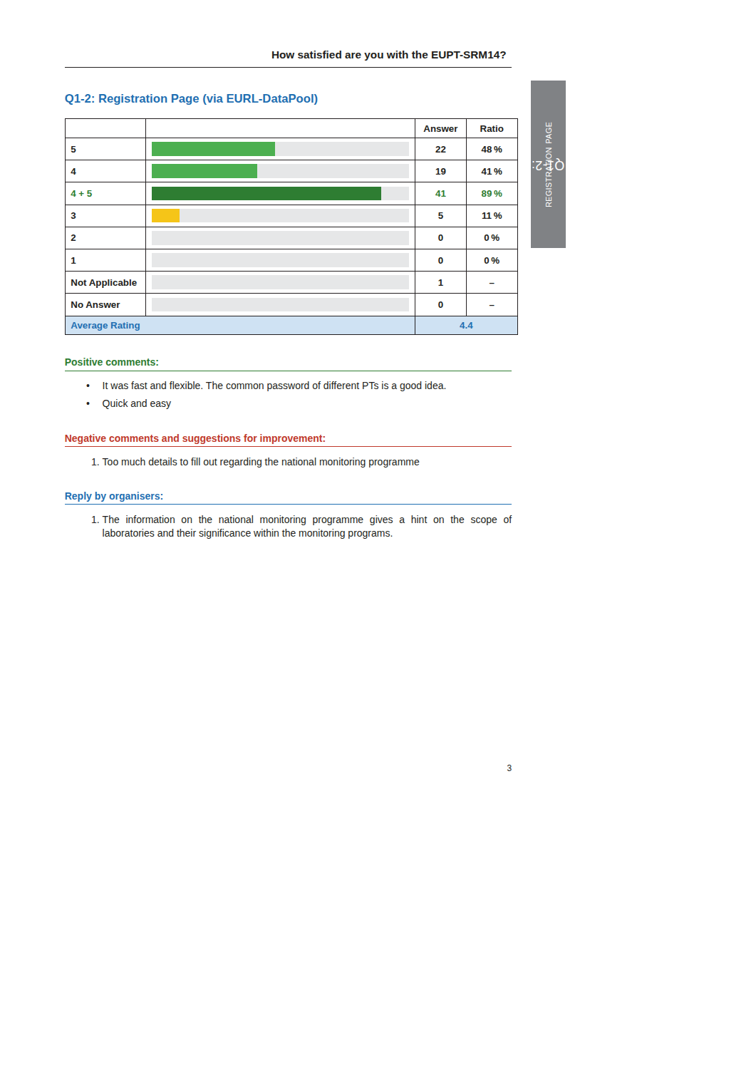How satisfied are you with the EUPT-SRM14?
Q1-2: Registration Page
Q1-2: Registration Page (via EURL-DataPool)
| | | Answer | Ratio |
| --- | --- | --- | --- |
| 5 | | 22 | 48 % |
| 4 | | 19 | 41 % |
| 4 + 5 | | 41 | 89 % |
| 3 | | 5 | 11 % |
| 2 | | 0 | 0 % |
| 1 | | 0 | 0 % |
| Not Applicable | | 1 | – |
| No Answer | | 0 | – |
| Average Rating | 4.4 |
Positive comments:
It was fast and flexible. The common password of different PTs is a good idea.
Quick and easy
Negative comments and suggestions for improvement:
Too much details to fill out regarding the national monitoring programme
Reply by organisers:
The information on the national monitoring programme gives a hint on the scope of laboratories and their significance within the monitoring programs.
3